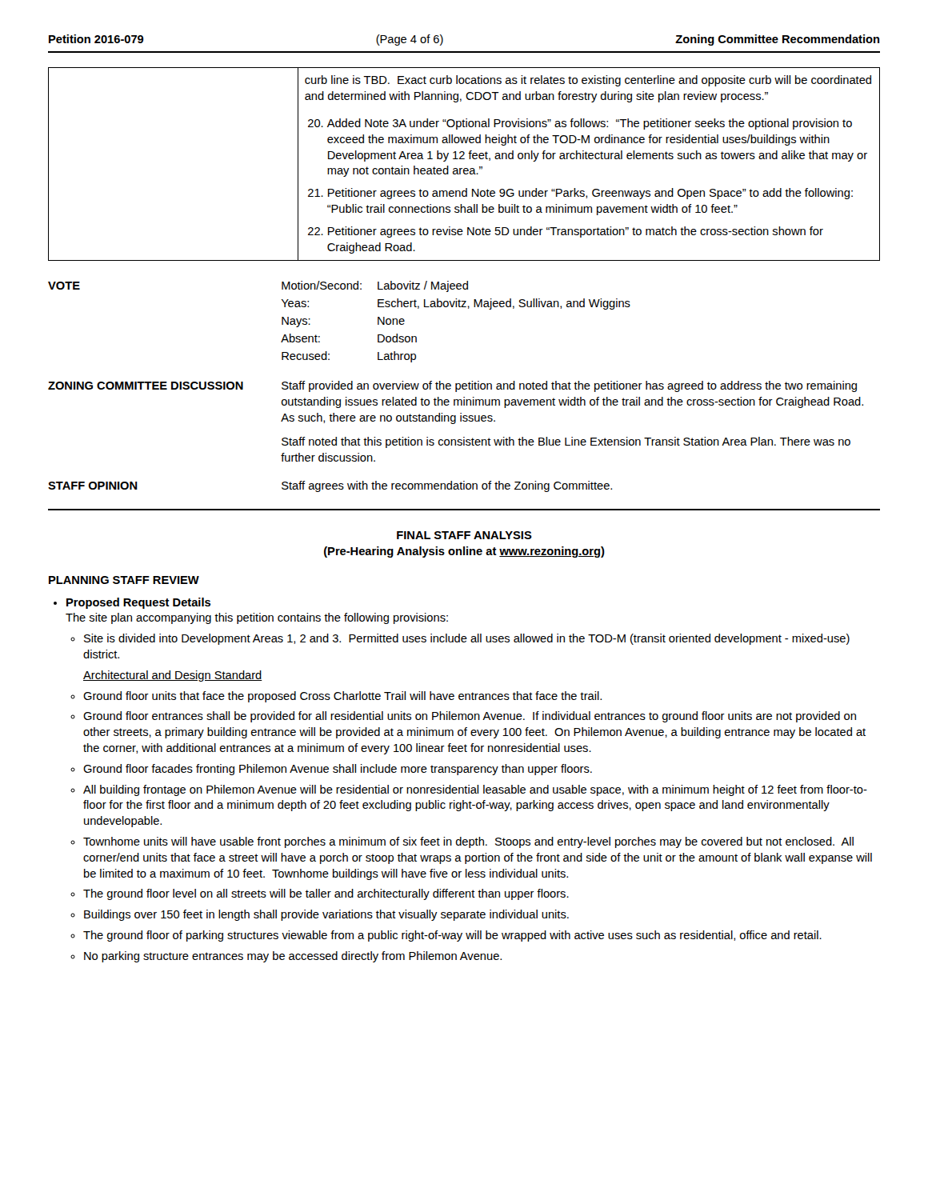Petition 2016-079 (Page 4 of 6) Zoning Committee Recommendation
| | curb line is TBD. Exact curb locations as it relates to existing centerline and opposite curb will be coordinated and determined with Planning, CDOT and urban forestry during site plan review process.” Added Note 3A under “Optional Provisions” as follows: “The petitioner seeks the optional provision to exceed the maximum allowed height of the TOD-M ordinance for residential uses/buildings within Development Area 1 by 12 feet, and only for architectural elements such as towers and alike that may or may not contain heated area.” Petitioner agrees to amend Note 9G under “Parks, Greenways and Open Space” to add the following: “Public trail connections shall be built to a minimum pavement width of 10 feet.” Petitioner agrees to revise Note 5D under “Transportation” to match the cross-section shown for Craighead Road. |
VOTE
| Motion/Second: | Labovitz / Majeed |
| Yeas: | Eschert, Labovitz, Majeed, Sullivan, and Wiggins |
| Nays: | None |
| Absent: | Dodson |
| Recused: | Lathrop |
ZONING COMMITTEE DISCUSSION
Staff provided an overview of the petition and noted that the petitioner has agreed to address the two remaining outstanding issues related to the minimum pavement width of the trail and the cross-section for Craighead Road. As such, there are no outstanding issues.
Staff noted that this petition is consistent with the Blue Line Extension Transit Station Area Plan. There was no further discussion.
STAFF OPINION
Staff agrees with the recommendation of the Zoning Committee.
FINAL STAFF ANALYSIS
(Pre-Hearing Analysis online at www.rezoning.org)
PLANNING STAFF REVIEW
Proposed Request Details
The site plan accompanying this petition contains the following provisions:
Site is divided into Development Areas 1, 2 and 3. Permitted uses include all uses allowed in the TOD-M (transit oriented development - mixed-use) district.
Architectural and Design Standard
Ground floor units that face the proposed Cross Charlotte Trail will have entrances that face the trail.
Ground floor entrances shall be provided for all residential units on Philemon Avenue. If individual entrances to ground floor units are not provided on other streets, a primary building entrance will be provided at a minimum of every 100 feet. On Philemon Avenue, a building entrance may be located at the corner, with additional entrances at a minimum of every 100 linear feet for nonresidential uses.
Ground floor facades fronting Philemon Avenue shall include more transparency than upper floors.
All building frontage on Philemon Avenue will be residential or nonresidential leasable and usable space, with a minimum height of 12 feet from floor-to-floor for the first floor and a minimum depth of 20 feet excluding public right-of-way, parking access drives, open space and land environmentally undevelopable.
Townhome units will have usable front porches a minimum of six feet in depth. Stoops and entry-level porches may be covered but not enclosed. All corner/end units that face a street will have a porch or stoop that wraps a portion of the front and side of the unit or the amount of blank wall expanse will be limited to a maximum of 10 feet. Townhome buildings will have five or less individual units.
The ground floor level on all streets will be taller and architecturally different than upper floors.
Buildings over 150 feet in length shall provide variations that visually separate individual units.
The ground floor of parking structures viewable from a public right-of-way will be wrapped with active uses such as residential, office and retail.
No parking structure entrances may be accessed directly from Philemon Avenue.